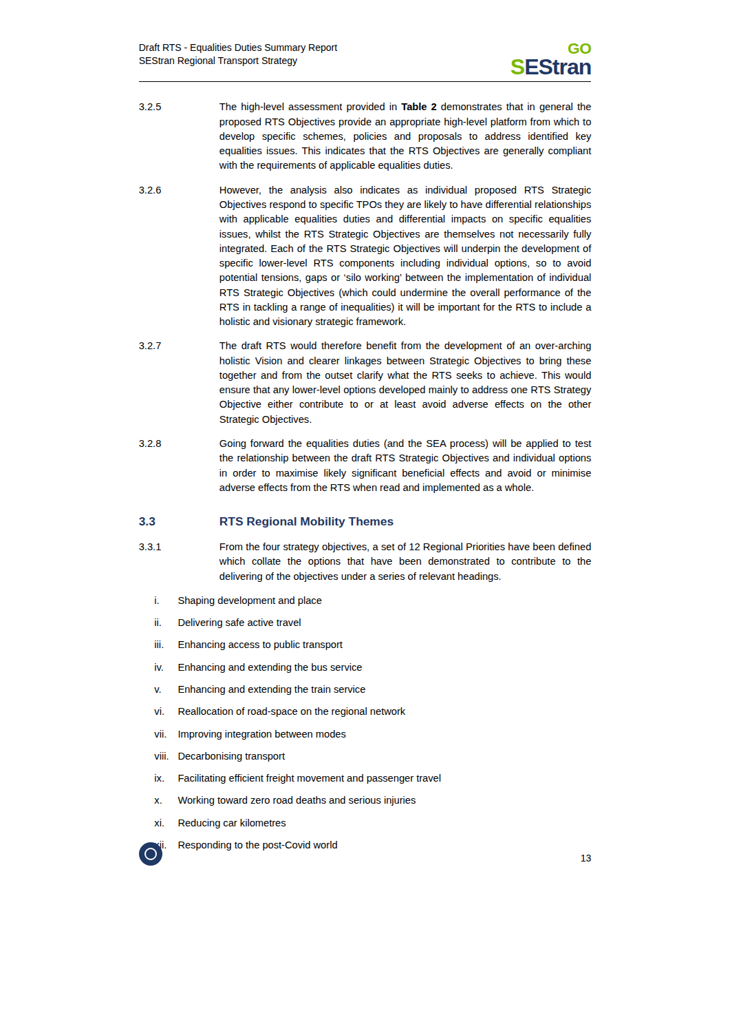Draft RTS - Equalities Duties Summary Report
SEStran Regional Transport Strategy
GO
SEStran
3.2.5
The high-level assessment provided in Table 2 demonstrates that in general the proposed RTS Objectives provide an appropriate high-level platform from which to develop specific schemes, policies and proposals to address identified key equalities issues. This indicates that the RTS Objectives are generally compliant with the requirements of applicable equalities duties.
3.2.6
However, the analysis also indicates as individual proposed RTS Strategic Objectives respond to specific TPOs they are likely to have differential relationships with applicable equalities duties and differential impacts on specific equalities issues, whilst the RTS Strategic Objectives are themselves not necessarily fully integrated. Each of the RTS Strategic Objectives will underpin the development of specific lower-level RTS components including individual options, so to avoid potential tensions, gaps or ‘silo working’ between the implementation of individual RTS Strategic Objectives (which could undermine the overall performance of the RTS in tackling a range of inequalities) it will be important for the RTS to include a holistic and visionary strategic framework.
3.2.7
The draft RTS would therefore benefit from the development of an over-arching holistic Vision and clearer linkages between Strategic Objectives to bring these together and from the outset clarify what the RTS seeks to achieve. This would ensure that any lower-level options developed mainly to address one RTS Strategy Objective either contribute to or at least avoid adverse effects on the other Strategic Objectives.
3.2.8
Going forward the equalities duties (and the SEA process) will be applied to test the relationship between the draft RTS Strategic Objectives and individual options in order to maximise likely significant beneficial effects and avoid or minimise adverse effects from the RTS when read and implemented as a whole.
3.3 RTS Regional Mobility Themes
3.3.1
From the four strategy objectives, a set of 12 Regional Priorities have been defined which collate the options that have been demonstrated to contribute to the delivering of the objectives under a series of relevant headings.
i. Shaping development and place
ii. Delivering safe active travel
iii. Enhancing access to public transport
iv. Enhancing and extending the bus service
v. Enhancing and extending the train service
vi. Reallocation of road-space on the regional network
vii. Improving integration between modes
viii. Decarbonising transport
ix. Facilitating efficient freight movement and passenger travel
x. Working toward zero road deaths and serious injuries
xi. Reducing car kilometres
xii. Responding to the post-Covid world
13